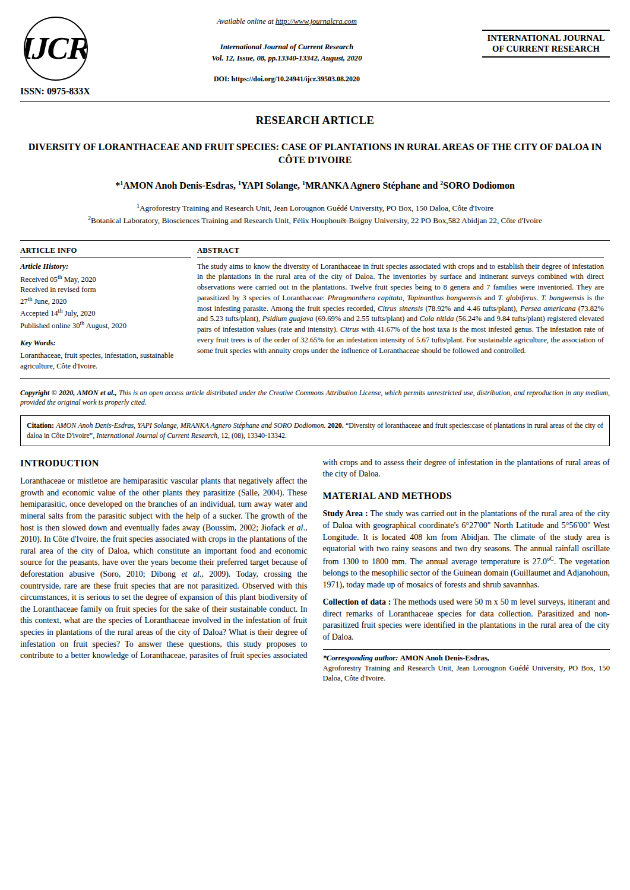IJCR
Available online at http://www.journalcra.com
International Journal of Current Research
Vol. 12, Issue, 08, pp.13340-13342, August, 2020
DOI: https://doi.org/10.24941/ijcr.39503.08.2020
INTERNATIONAL JOURNAL
OF CURRENT RESEARCH
ISSN: 0975-833X
RESEARCH ARTICLE
Diversity of Loranthaceae and Fruit Species: Case of Plantations in Rural Areas of the City of Daloa in Côte d'Ivoire
*1AMON Anoh Denis-Esdras, 1YAPI Solange, 1MRANKA Agnero Stéphane and 2SORO Dodiomon
1Agroforestry Training and Research Unit, Jean Lorougnon Guédé University, PO Box, 150 Daloa, Côte d'Ivoire
2Botanical Laboratory, Biosciences Training and Research Unit, Félix Houphouët-Boigny University, 22 PO Box,582 Abidjan 22, Côte d'Ivoire
| ARTICLE INFO Article History: Received 05 th May, 2020 Received in revised form 27 th June, 2020 Accepted 14 th July, 2020 Published online 30 th August, 2020 Key Words: Loranthaceae, fruit species, infestation, sustainable agriculture, Côte d'Ivoire. | ABSTRACT The study aims to know the diversity of Loranthaceae in fruit species associated with crops and to establish their degree of infestation in the plantations in the rural area of the city of Daloa. The inventories by surface and intinerant surveys combined with direct observations were carried out in the plantations. Twelve fruit species being to 8 genera and 7 families were inventoried. They are parasitized by 3 species of Loranthaceae: Phragmanthera capitata , Tapinanthus bangwensis and T. globiferus . T. bangwensis is the most infesting parasite. Among the fruit species recorded, Citrus sinensis (78.92% and 4.46 tufts/plant), Persea americana (73.82% and 5.23 tufts/plant), Psidium guajava (69.69% and 2.55 tufts/plant) and Cola nitida (56.24% and 9.84 tufts/plant) registered elevated pairs of infestation values (rate and intensity). Citrus with 41.67% of the host taxa is the most infested genus. The infestation rate of every fruit trees is of the order of 32.65% for an infestation intensity of 5.67 tufts/plant. For sustainable agriculture, the association of some fruit species with annuity crops under the influence of Loranthaceae should be followed and controlled. |
Copyright © 2020, AMON et al., This is an open access article distributed under the Creative Commons Attribution License, which permits unrestricted use, distribution, and reproduction in any medium, provided the original work is properly cited.
Citation: AMON Anoh Denis-Esdras, YAPI Solange, MRANKA Agnero Stéphane and SORO Dodiomon. 2020. “Diversity of loranthaceae and fruit species:case of plantations in rural areas of the city of daloa in Côte D'ivoire”, International Journal of Current Research, 12, (08), 13340-13342.
INTRODUCTION
Loranthaceae or mistletoe are hemiparasitic vascular plants that negatively affect the growth and economic value of the other plants they parasitize (Salle, 2004). These hemiparasitic, once developed on the branches of an individual, turn away water and mineral salts from the parasitic subject with the help of a sucker. The growth of the host is then slowed down and eventually fades away (Boussim, 2002; Jiofack et al., 2010). In Côte d'Ivoire, the fruit species associated with crops in the plantations of the rural area of the city of Daloa, which constitute an important food and economic source for the peasants, have over the years become their preferred target because of deforestation abusive (Soro, 2010; Dibong et al., 2009). Today, crossing the countryside, rare are these fruit species that are not parasitized. Observed with this circumstances, it is serious to set the degree of expansion of this plant biodiversity of the Loranthaceae family on fruit species for the sake of their sustainable conduct. In this context, what are the species of Loranthaceae involved in the infestation of fruit species in plantations of the rural areas of the city of Daloa? What is their degree of infestation on fruit species? To answer these questions, this study proposes to contribute to a better knowledge of Loranthaceae, parasites of fruit species associated with crops and to assess their degree of infestation in the plantations of rural areas of the city of Daloa.
MATERIAL AND METHODS
Study Area : The study was carried out in the plantations of the rural area of the city of Daloa with geographical coordinate's 6°27'00" North Latitude and 5°56'00" West Longitude. It is located 408 km from Abidjan. The climate of the study area is equatorial with two rainy seasons and two dry seasons. The annual rainfall oscillate from 1300 to 1800 mm. The annual average temperature is 27.0oC. The vegetation belongs to the mesophilic sector of the Guinean domain (Guillaumet and Adjanohoun, 1971), today made up of mosaics of forests and shrub savannhas.
Collection of data : The methods used were 50 m x 50 m level surveys, itinerant and direct remarks of Loranthaceae species for data collection. Parasitized and non-parasitized fruit species were identified in the plantations in the rural area of the city of Daloa.
*Corresponding author: AMON Anoh Denis-Esdras,
Agroforestry Training and Research Unit, Jean Lorougnon Guédé University, PO Box, 150 Daloa, Côte d'Ivoire.